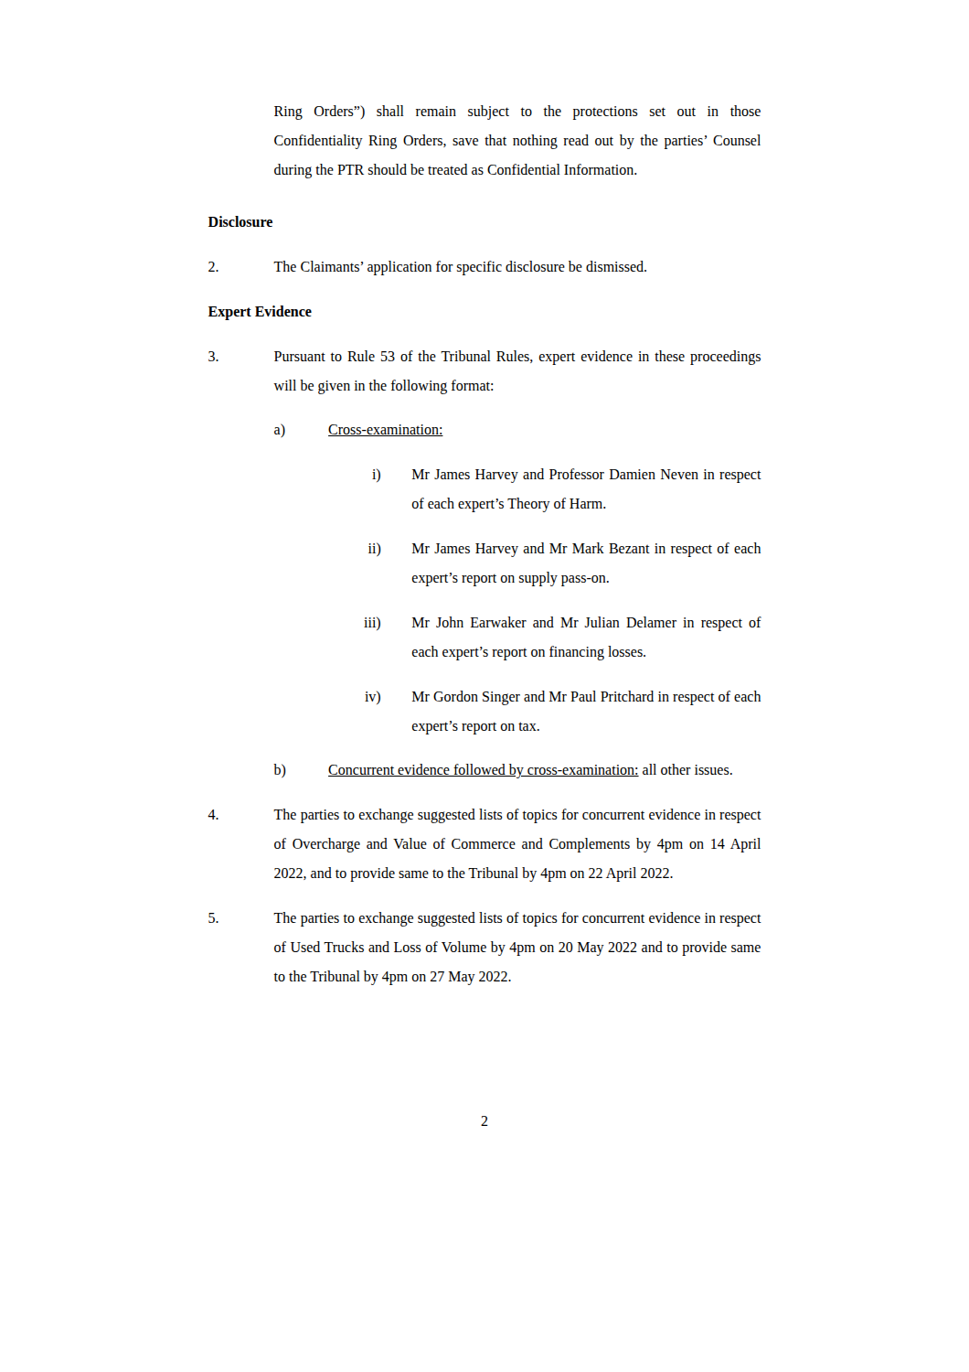Ring Orders”) shall remain subject to the protections set out in those Confidentiality Ring Orders, save that nothing read out by the parties’ Counsel during the PTR should be treated as Confidential Information.
Disclosure
2.
The Claimants’ application for specific disclosure be dismissed.
Expert Evidence
3.
Pursuant to Rule 53 of the Tribunal Rules, expert evidence in these proceedings will be given in the following format:
a)
Cross-examination:
i)
Mr James Harvey and Professor Damien Neven in respect of each expert’s Theory of Harm.
ii)
Mr James Harvey and Mr Mark Bezant in respect of each expert’s report on supply pass-on.
iii)
Mr John Earwaker and Mr Julian Delamer in respect of each expert’s report on financing losses.
iv)
Mr Gordon Singer and Mr Paul Pritchard in respect of each expert’s report on tax.
b)
Concurrent evidence followed by cross-examination: all other issues.
4.
The parties to exchange suggested lists of topics for concurrent evidence in respect of Overcharge and Value of Commerce and Complements by 4pm on 14 April 2022, and to provide same to the Tribunal by 4pm on 22 April 2022.
5.
The parties to exchange suggested lists of topics for concurrent evidence in respect of Used Trucks and Loss of Volume by 4pm on 20 May 2022 and to provide same to the Tribunal by 4pm on 27 May 2022.
2